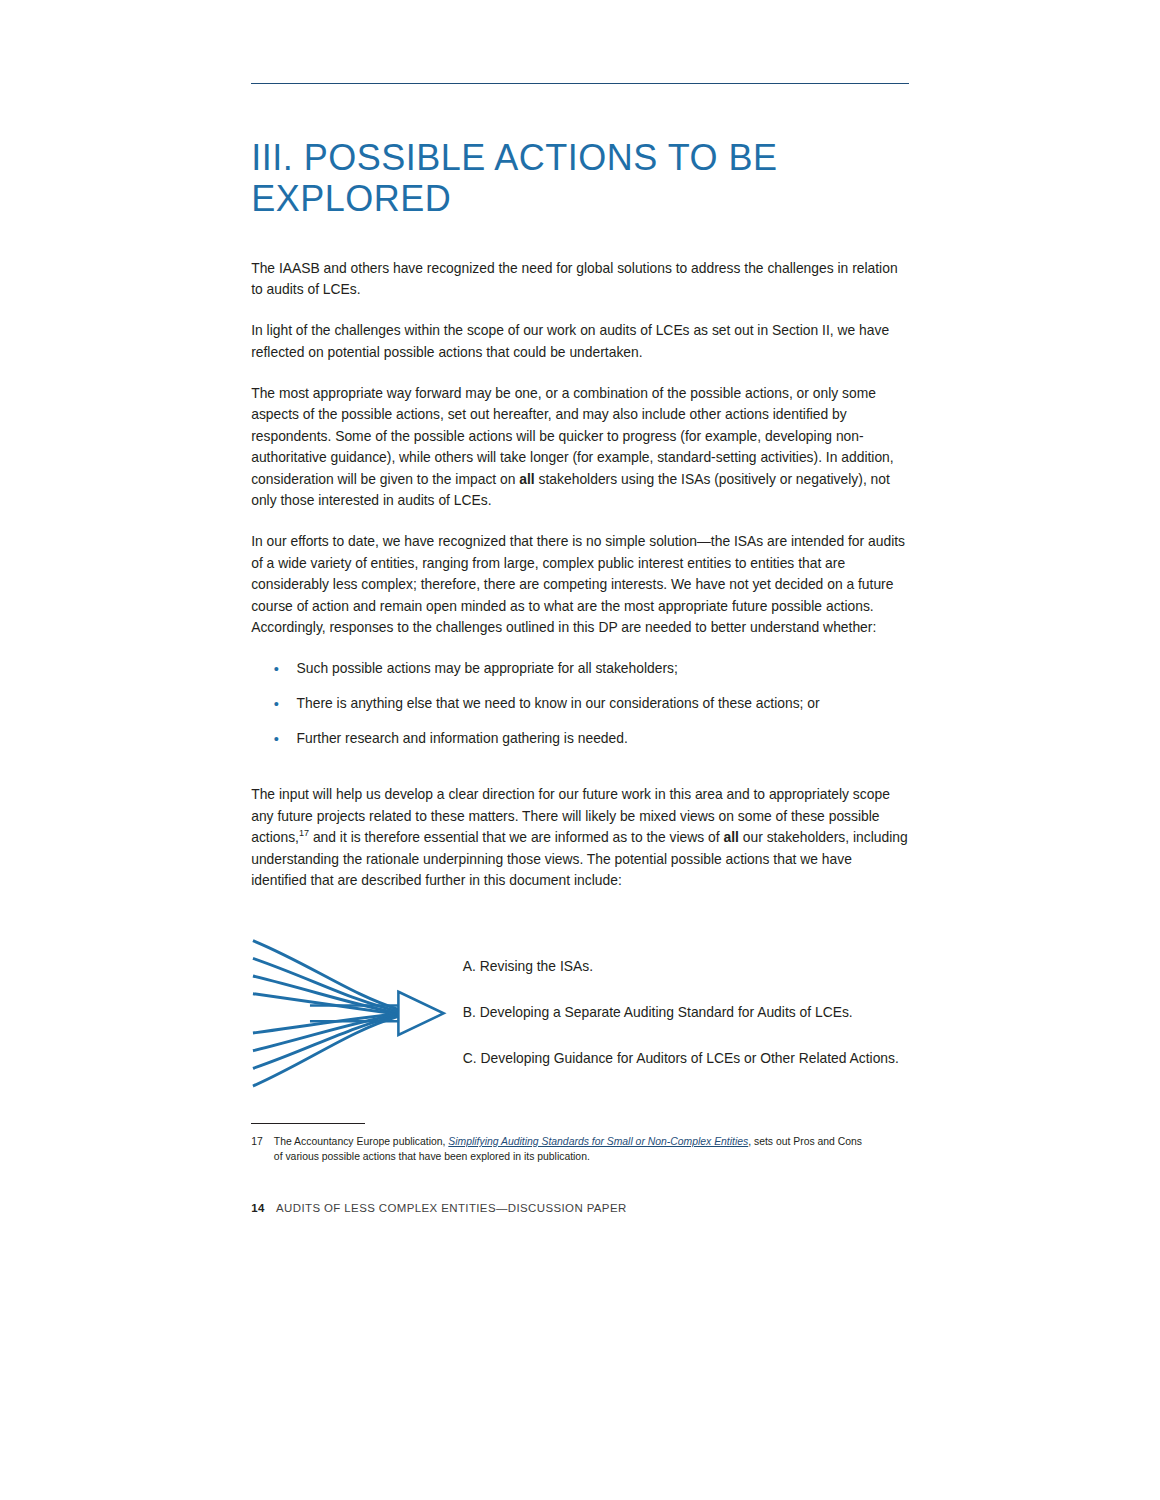III. POSSIBLE ACTIONS TO BE EXPLORED
The IAASB and others have recognized the need for global solutions to address the challenges in relation to audits of LCEs.
In light of the challenges within the scope of our work on audits of LCEs as set out in Section II, we have reflected on potential possible actions that could be undertaken.
The most appropriate way forward may be one, or a combination of the possible actions, or only some aspects of the possible actions, set out hereafter, and may also include other actions identified by respondents. Some of the possible actions will be quicker to progress (for example, developing non-authoritative guidance), while others will take longer (for example, standard-setting activities). In addition, consideration will be given to the impact on all stakeholders using the ISAs (positively or negatively), not only those interested in audits of LCEs.
In our efforts to date, we have recognized that there is no simple solution—the ISAs are intended for audits of a wide variety of entities, ranging from large, complex public interest entities to entities that are considerably less complex; therefore, there are competing interests. We have not yet decided on a future course of action and remain open minded as to what are the most appropriate future possible actions. Accordingly, responses to the challenges outlined in this DP are needed to better understand whether:
Such possible actions may be appropriate for all stakeholders;
There is anything else that we need to know in our considerations of these actions; or
Further research and information gathering is needed.
The input will help us develop a clear direction for our future work in this area and to appropriately scope any future projects related to these matters. There will likely be mixed views on some of these possible actions,17 and it is therefore essential that we are informed as to the views of all our stakeholders, including understanding the rationale underpinning those views. The potential possible actions that we have identified that are described further in this document include:
A. Revising the ISAs.
B. Developing a Separate Auditing Standard for Audits of LCEs.
C. Developing Guidance for Auditors of LCEs or Other Related Actions.
17 The Accountancy Europe publication, Simplifying Auditing Standards for Small or Non-Complex Entities, sets out Pros and Cons of various possible actions that have been explored in its publication.
14 AUDITS OF LESS COMPLEX ENTITIES—DISCUSSION PAPER